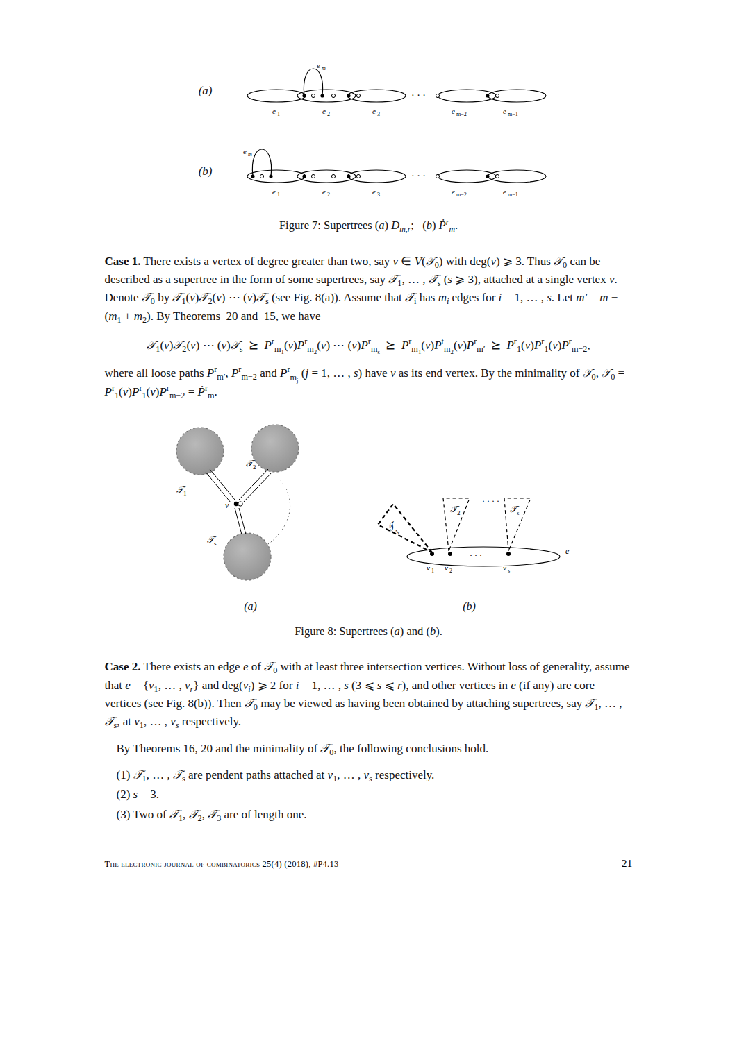(a)
e m · · · e1 e2 e3 em−2 em−1
(b)
e m · · · e1 e2 e3 em−2 em−1
Figure 7: Supertrees (a) Dm,r; (b) Ṗrm.
Case 1. There exists a vertex of degree greater than two, say v ∈ V(𝒯0) with deg(v) ⩾ 3. Thus 𝒯0 can be described as a supertree in the form of some supertrees, say 𝒯1, … , 𝒯s (s ⩾ 3), attached at a single vertex v. Denote 𝒯0 by 𝒯1(v)𝒯2(v) ⋯ (v)𝒯s (see Fig. 8(a)). Assume that 𝒯i has mi edges for i = 1, … , s. Let m′ = m − (m1 + m2). By Theorems 20 and 15, we have
𝒯1(v)𝒯2(v) ⋯ (v)𝒯s ⪰ Prm1(v)Prm2(v) ⋯ (v)Prms ⪰ Prm1(v)Ptm2(v)Prm′ ⪰ Pr1(v)Pr1(v)Prm−2,
where all loose paths Prm′, Prm−2 and Prmj (j = 1, … , s) have v as its end vertex. By the minimality of 𝒯0, 𝒯0 = Pr1(v)Pr1(v)Prm−2 = Ṗrm.
v 𝒯1 𝒯2 𝒯s
(a)
e 𝒯 1 𝒯2 · · · · 𝒯s · · · v1 v2 vs
(b)
Figure 8: Supertrees (a) and (b).
Case 2. There exists an edge e of 𝒯0 with at least three intersection vertices. Without loss of generality, assume that e = {v1, … , vr} and deg(vi) ⩾ 2 for i = 1, … , s (3 ⩽ s ⩽ r), and other vertices in e (if any) are core vertices (see Fig. 8(b)). Then 𝒯0 may be viewed as having been obtained by attaching supertrees, say 𝒯1, … , 𝒯s, at v1, … , vs respectively.
By Theorems 16, 20 and the minimality of 𝒯0, the following conclusions hold.
(1) 𝒯1, … , 𝒯s are pendent paths attached at v1, … , vs respectively.
(2) s = 3.
(3) Two of 𝒯1, 𝒯2, 𝒯3 are of length one.
The electronic journal of combinatorics 25(4) (2018), #P4.13
21